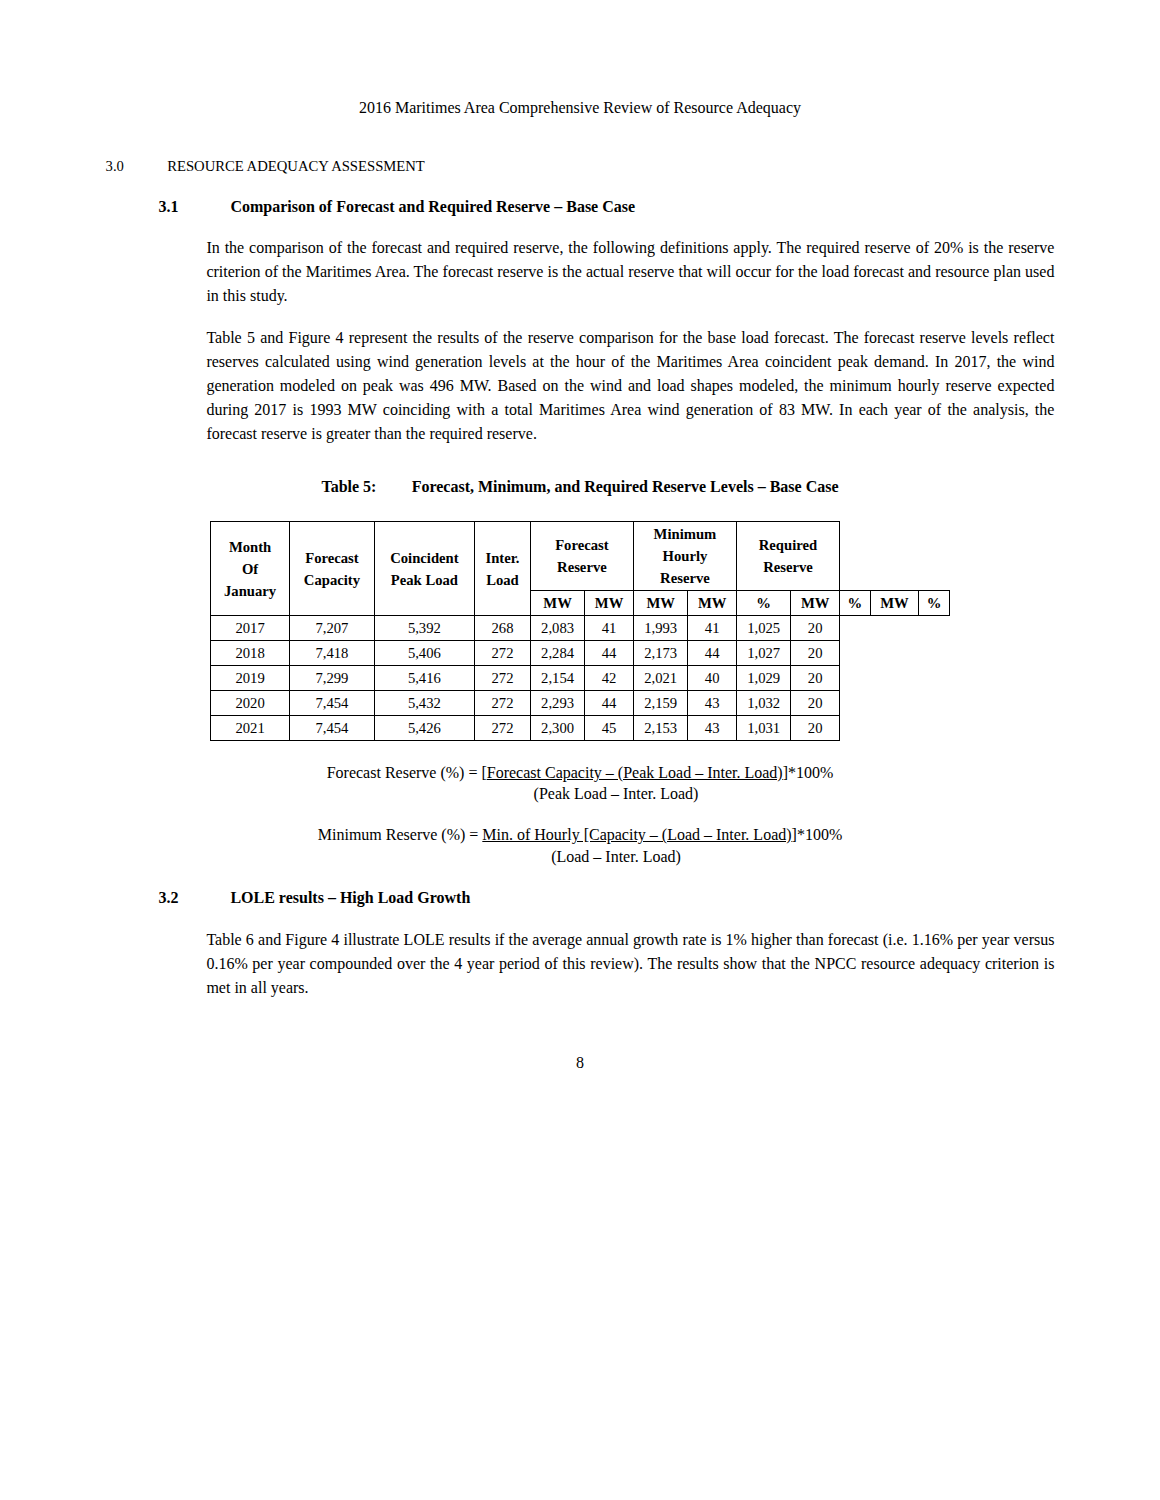2016 Maritimes Area Comprehensive Review of Resource Adequacy
3.0 RESOURCE ADEQUACY ASSESSMENT
3.1 Comparison of Forecast and Required Reserve – Base Case
In the comparison of the forecast and required reserve, the following definitions apply. The required reserve of 20% is the reserve criterion of the Maritimes Area. The forecast reserve is the actual reserve that will occur for the load forecast and resource plan used in this study.
Table 5 and Figure 4 represent the results of the reserve comparison for the base load forecast. The forecast reserve levels reflect reserves calculated using wind generation levels at the hour of the Maritimes Area coincident peak demand. In 2017, the wind generation modeled on peak was 496 MW. Based on the wind and load shapes modeled, the minimum hourly reserve expected during 2017 is 1993 MW coinciding with a total Maritimes Area wind generation of 83 MW. In each year of the analysis, the forecast reserve is greater than the required reserve.
Table 5: Forecast, Minimum, and Required Reserve Levels – Base Case
| Month Of January | Forecast Capacity | Coincident Peak Load | Inter. Load | Forecast Reserve | Minimum Hourly Reserve | Required Reserve |
| --- | --- | --- | --- | --- | --- | --- |
| MW | MW | MW | MW | % | MW | % | MW | % |
| 2017 | 7,207 | 5,392 | 268 | 2,083 | 41 | 1,993 | 41 | 1,025 | 20 |
| 2018 | 7,418 | 5,406 | 272 | 2,284 | 44 | 2,173 | 44 | 1,027 | 20 |
| 2019 | 7,299 | 5,416 | 272 | 2,154 | 42 | 2,021 | 40 | 1,029 | 20 |
| 2020 | 7,454 | 5,432 | 272 | 2,293 | 44 | 2,159 | 43 | 1,032 | 20 |
| 2021 | 7,454 | 5,426 | 272 | 2,300 | 45 | 2,153 | 43 | 1,031 | 20 |
Forecast Reserve (%) = [Forecast Capacity – (Peak Load – Inter. Load)]*100%
(Peak Load – Inter. Load)
Minimum Reserve (%) = Min. of Hourly [Capacity – (Load – Inter. Load)]*100%
(Load – Inter. Load)
3.2 LOLE results – High Load Growth
Table 6 and Figure 4 illustrate LOLE results if the average annual growth rate is 1% higher than forecast (i.e. 1.16% per year versus 0.16% per year compounded over the 4 year period of this review). The results show that the NPCC resource adequacy criterion is met in all years.
8